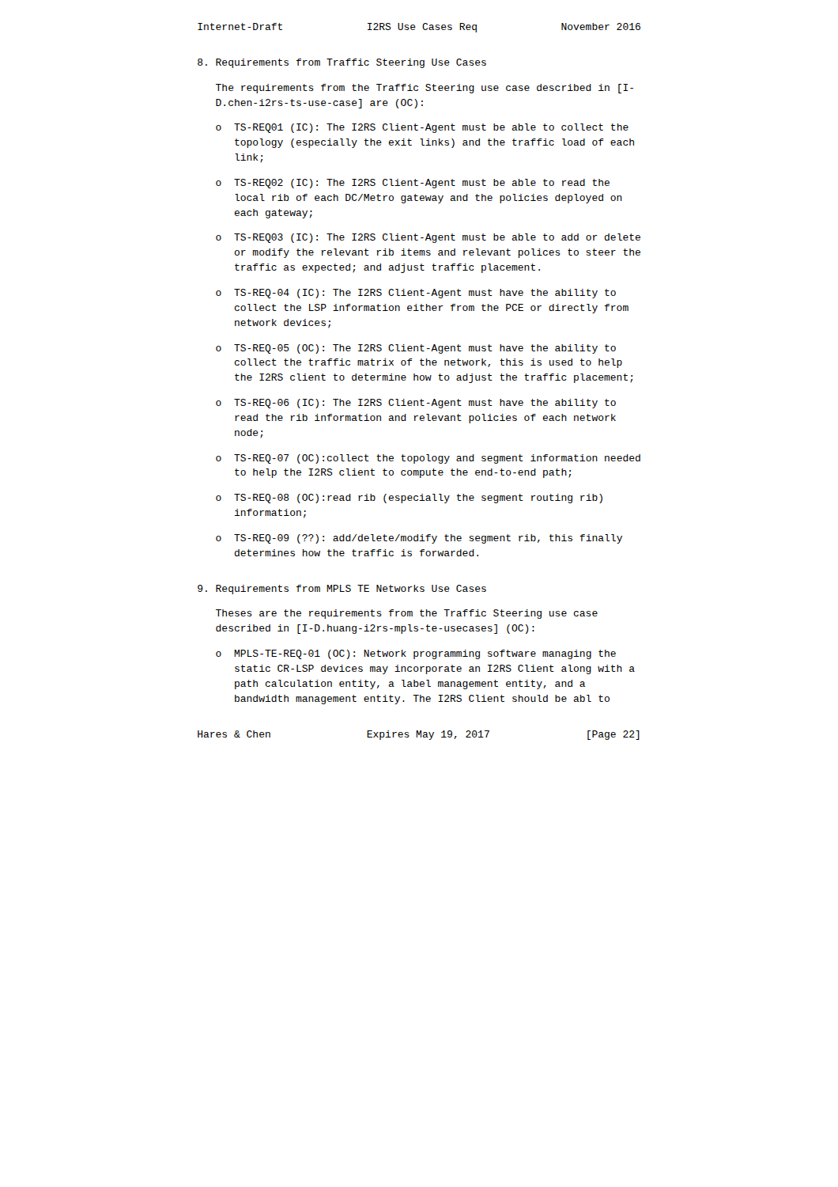Internet-Draft I2RS Use Cases Req November 2016
8. Requirements from Traffic Steering Use Cases
The requirements from the Traffic Steering use case described in [I-D.chen-i2rs-ts-use-case] are (OC):
TS-REQ01 (IC): The I2RS Client-Agent must be able to collect the topology (especially the exit links) and the traffic load of each link;
TS-REQ02 (IC): The I2RS Client-Agent must be able to read the local rib of each DC/Metro gateway and the policies deployed on each gateway;
TS-REQ03 (IC): The I2RS Client-Agent must be able to add or delete or modify the relevant rib items and relevant polices to steer the traffic as expected; and adjust traffic placement.
TS-REQ-04 (IC): The I2RS Client-Agent must have the ability to collect the LSP information either from the PCE or directly from network devices;
TS-REQ-05 (OC): The I2RS Client-Agent must have the ability to collect the traffic matrix of the network, this is used to help the I2RS client to determine how to adjust the traffic placement;
TS-REQ-06 (IC): The I2RS Client-Agent must have the ability to read the rib information and relevant policies of each network node;
TS-REQ-07 (OC):collect the topology and segment information needed to help the I2RS client to compute the end-to-end path;
TS-REQ-08 (OC):read rib (especially the segment routing rib) information;
TS-REQ-09 (??): add/delete/modify the segment rib, this finally determines how the traffic is forwarded.
9. Requirements from MPLS TE Networks Use Cases
Theses are the requirements from the Traffic Steering use case described in [I-D.huang-i2rs-mpls-te-usecases] (OC):
MPLS-TE-REQ-01 (OC): Network programming software managing the static CR-LSP devices may incorporate an I2RS Client along with a path calculation entity, a label management entity, and a bandwidth management entity. The I2RS Client should be abl to
Hares & Chen Expires May 19, 2017 [Page 22]